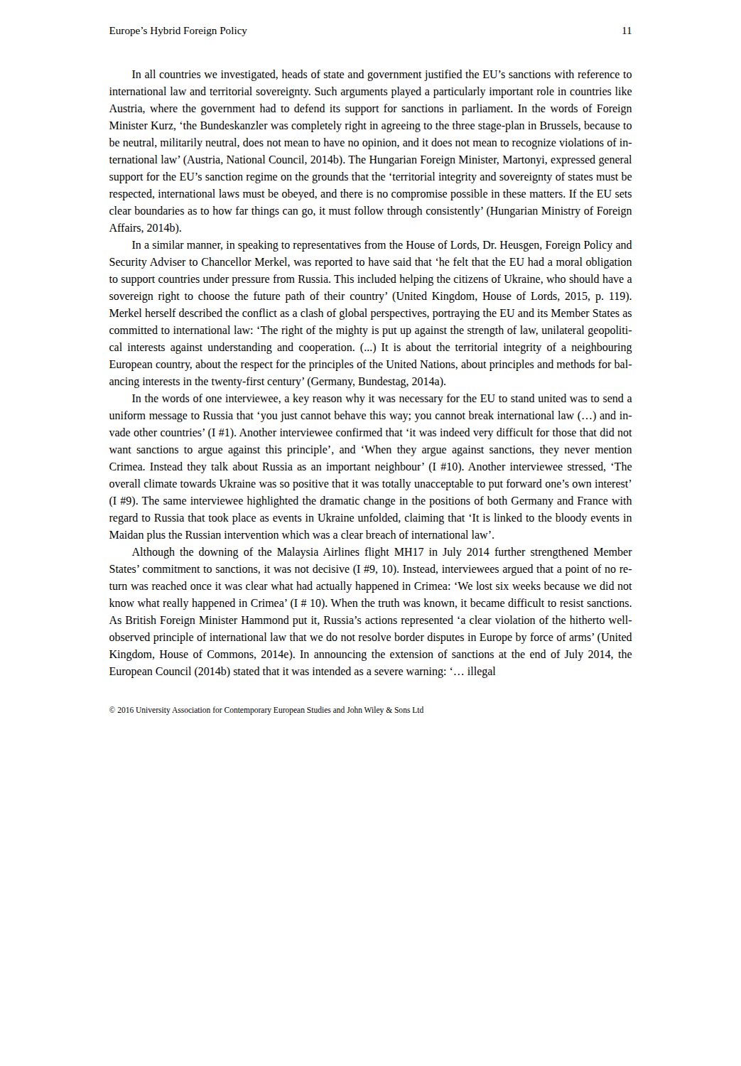Europe’s Hybrid Foreign Policy 11
In all countries we investigated, heads of state and government justified the EU’s sanctions with reference to international law and territorial sovereignty. Such arguments played a particularly important role in countries like Austria, where the government had to defend its support for sanctions in parliament. In the words of Foreign Minister Kurz, ‘the Bundeskanzler was completely right in agreeing to the three stage-plan in Brussels, because to be neutral, militarily neutral, does not mean to have no opinion, and it does not mean to recognize violations of international law’ (Austria, National Council, 2014b). The Hungarian Foreign Minister, Martonyi, expressed general support for the EU’s sanction regime on the grounds that the ‘territorial integrity and sovereignty of states must be respected, international laws must be obeyed, and there is no compromise possible in these matters. If the EU sets clear boundaries as to how far things can go, it must follow through consistently’ (Hungarian Ministry of Foreign Affairs, 2014b).
In a similar manner, in speaking to representatives from the House of Lords, Dr. Heusgen, Foreign Policy and Security Adviser to Chancellor Merkel, was reported to have said that ‘he felt that the EU had a moral obligation to support countries under pressure from Russia. This included helping the citizens of Ukraine, who should have a sovereign right to choose the future path of their country’ (United Kingdom, House of Lords, 2015, p. 119). Merkel herself described the conflict as a clash of global perspectives, portraying the EU and its Member States as committed to international law: ‘The right of the mighty is put up against the strength of law, unilateral geopolitical interests against understanding and cooperation. (...) It is about the territorial integrity of a neighbouring European country, about the respect for the principles of the United Nations, about principles and methods for balancing interests in the twenty-first century’ (Germany, Bundestag, 2014a).
In the words of one interviewee, a key reason why it was necessary for the EU to stand united was to send a uniform message to Russia that ‘you just cannot behave this way; you cannot break international law (…) and invade other countries’ (I #1). Another interviewee confirmed that ‘it was indeed very difficult for those that did not want sanctions to argue against this principle’, and ‘When they argue against sanctions, they never mention Crimea. Instead they talk about Russia as an important neighbour’ (I #10). Another interviewee stressed, ‘The overall climate towards Ukraine was so positive that it was totally unacceptable to put forward one’s own interest’ (I #9). The same interviewee highlighted the dramatic change in the positions of both Germany and France with regard to Russia that took place as events in Ukraine unfolded, claiming that ‘It is linked to the bloody events in Maidan plus the Russian intervention which was a clear breach of international law’.
Although the downing of the Malaysia Airlines flight MH17 in July 2014 further strengthened Member States’ commitment to sanctions, it was not decisive (I #9, 10). Instead, interviewees argued that a point of no return was reached once it was clear what had actually happened in Crimea: ‘We lost six weeks because we did not know what really happened in Crimea’ (I # 10). When the truth was known, it became difficult to resist sanctions. As British Foreign Minister Hammond put it, Russia’s actions represented ‘a clear violation of the hitherto well-observed principle of international law that we do not resolve border disputes in Europe by force of arms’ (United Kingdom, House of Commons, 2014e). In announcing the extension of sanctions at the end of July 2014, the European Council (2014b) stated that it was intended as a severe warning: ‘… illegal
© 2016 University Association for Contemporary European Studies and John Wiley & Sons Ltd